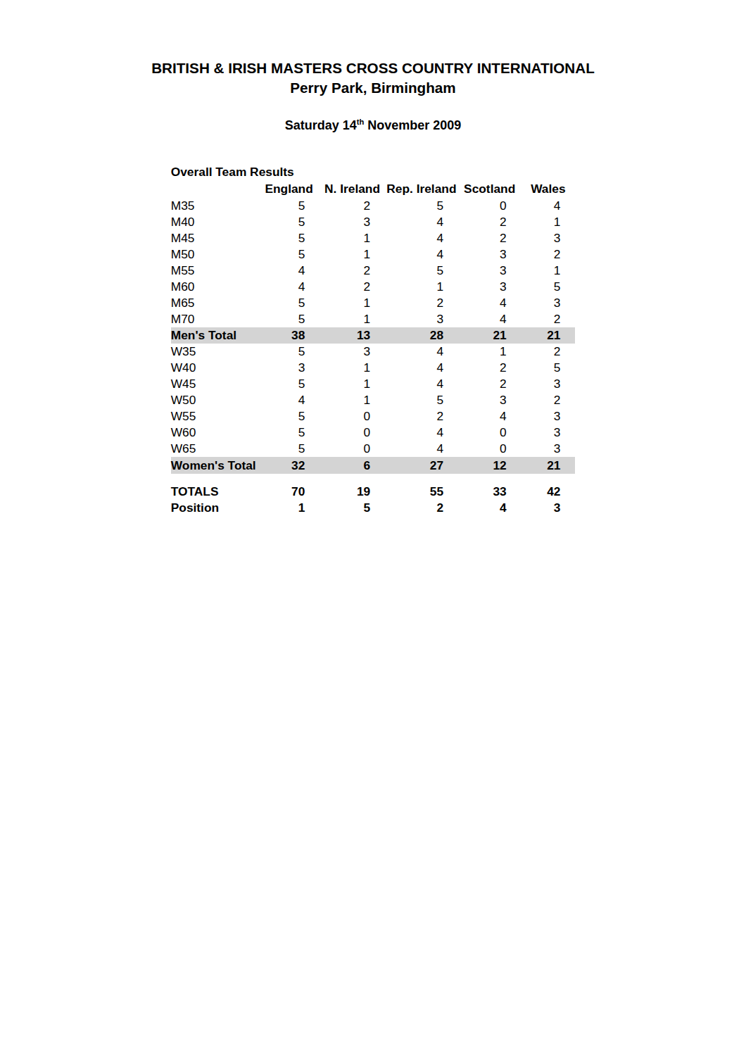BRITISH & IRISH MASTERS CROSS COUNTRY INTERNATIONAL Perry Park, Birmingham
Saturday 14th November 2009
Overall Team Results
| | England | N. Ireland | Rep. Ireland | Scotland | Wales |
| --- | --- | --- | --- | --- | --- |
| M35 | 5 | 2 | 5 | 0 | 4 |
| M40 | 5 | 3 | 4 | 2 | 1 |
| M45 | 5 | 1 | 4 | 2 | 3 |
| M50 | 5 | 1 | 4 | 3 | 2 |
| M55 | 4 | 2 | 5 | 3 | 1 |
| M60 | 4 | 2 | 1 | 3 | 5 |
| M65 | 5 | 1 | 2 | 4 | 3 |
| M70 | 5 | 1 | 3 | 4 | 2 |
| Men's Total | 38 | 13 | 28 | 21 | 21 |
| W35 | 5 | 3 | 4 | 1 | 2 |
| W40 | 3 | 1 | 4 | 2 | 5 |
| W45 | 5 | 1 | 4 | 2 | 3 |
| W50 | 4 | 1 | 5 | 3 | 2 |
| W55 | 5 | 0 | 2 | 4 | 3 |
| W60 | 5 | 0 | 4 | 0 | 3 |
| W65 | 5 | 0 | 4 | 0 | 3 |
| Women's Total | 32 | 6 | 27 | 12 | 21 |
| TOTALS | 70 | 19 | 55 | 33 | 42 |
| Position | 1 | 5 | 2 | 4 | 3 |